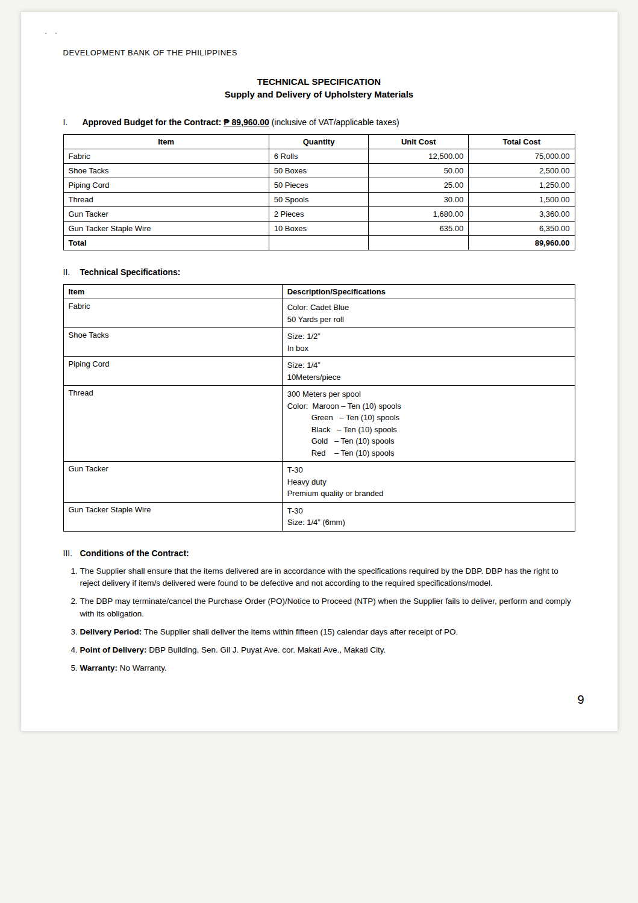. .
DEVELOPMENT BANK OF THE PHILIPPINES
TECHNICAL SPECIFICATION Supply and Delivery of Upholstery Materials
I. Approved Budget for the Contract: ₱ 89,960.00 (inclusive of VAT/applicable taxes)
| Item | Quantity | Unit Cost | Total Cost |
| --- | --- | --- | --- |
| Fabric | 6 Rolls | 12,500.00 | 75,000.00 |
| Shoe Tacks | 50 Boxes | 50.00 | 2,500.00 |
| Piping Cord | 50 Pieces | 25.00 | 1,250.00 |
| Thread | 50 Spools | 30.00 | 1,500.00 |
| Gun Tacker | 2 Pieces | 1,680.00 | 3,360.00 |
| Gun Tacker Staple Wire | 10 Boxes | 635.00 | 6,350.00 |
| Total | | | 89,960.00 |
II. Technical Specifications:
| Item | Description/Specifications |
| --- | --- |
| Fabric | Color: Cadet Blue 50 Yards per roll |
| Shoe Tacks | Size: 1/2” In box |
| Piping Cord | Size: 1/4” 10Meters/piece |
| Thread | 300 Meters per spool Color: Maroon – Ten (10) spools Green – Ten (10) spools Black – Ten (10) spools Gold – Ten (10) spools Red – Ten (10) spools |
| Gun Tacker | T-30 Heavy duty Premium quality or branded |
| Gun Tacker Staple Wire | T-30 Size: 1/4” (6mm) |
III. Conditions of the Contract:
The Supplier shall ensure that the items delivered are in accordance with the specifications required by the DBP. DBP has the right to reject delivery if item/s delivered were found to be defective and not according to the required specifications/model.
The DBP may terminate/cancel the Purchase Order (PO)/Notice to Proceed (NTP) when the Supplier fails to deliver, perform and comply with its obligation.
Delivery Period: The Supplier shall deliver the items within fifteen (15) calendar days after receipt of PO.
Point of Delivery: DBP Building, Sen. Gil J. Puyat Ave. cor. Makati Ave., Makati City.
Warranty: No Warranty.
9